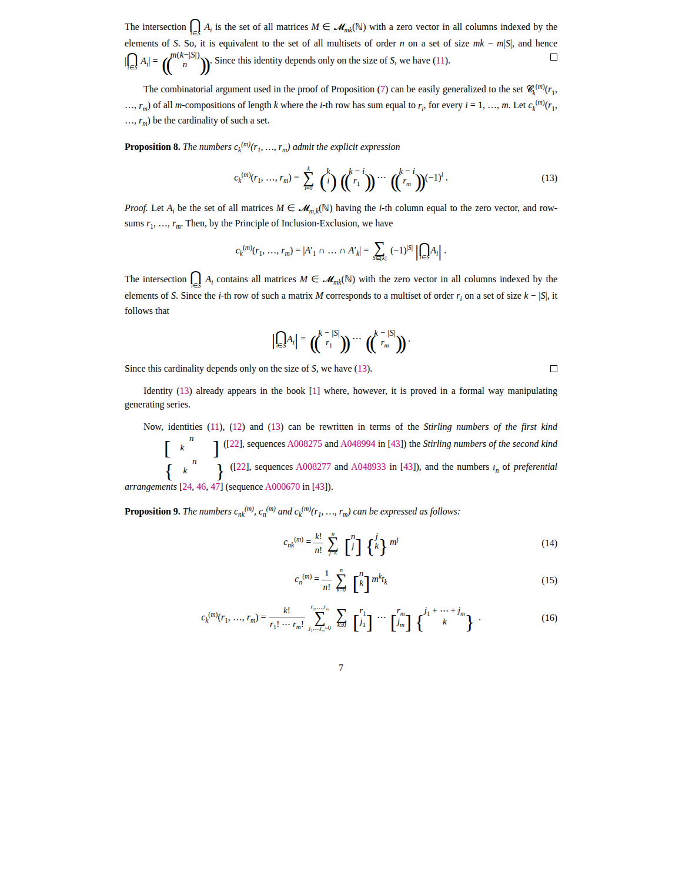The intersection ⋂i∈S Ai is the set of all matrices M ∈ 𝓜mk(ℕ) with a zero vector in all columns indexed by the elements of S. So, it is equivalent to the set of all multisets of order n on a set of size mk − m|S|, and hence |⋂i∈S Ai| = ((m(k−|S|)
n)). Since this identity depends only on the size of S, we have (11).
The combinatorial argument used in the proof of Proposition (7) can be easily generalized to the set 𝓒k(m)(r1, …, rm) of all m-compositions of length k where the i-th row has sum equal to ri, for every i = 1, …, m. Let ck(m)(r1, …, rm) be the cardinality of such a set.
Proposition 8. The numbers ck(m)(r1, …, rm) admit the explicit expression
ck(m)(r1, …, rm) = k∑i=0 (k
i)((k − i
r1)) ⋯ ((k − i
rm))(−1)i . (13)
Proof. Let Ai be the set of all matrices M ∈ 𝓜m,k(ℕ) having the i-th column equal to the zero vector, and row-sums r1, …, rm. Then, by the Principle of Inclusion-Exclusion, we have
ck(m)(r1, …, rm) = |A′1 ∩ … ∩ A′k| = ∑S⊆[k] (−1)|S| |⋂i∈S Ai| .
The intersection ⋂i∈S Ai contains all matrices M ∈ 𝓜mk(ℕ) with the zero vector in all columns indexed by the elements of S. Since the i-th row of such a matrix M corresponds to a multiset of order ri on a set of size k − |S|, it follows that
|⋂i∈S Ai| = ((k − |S|
r1)) ⋯ ((k − |S|
rm)) .
Since this cardinality depends only on the size of S, we have (13).
Identity (13) already appears in the book [1] where, however, it is proved in a formal way manipulating generating series.
Now, identities (11), (12) and (13) can be rewritten in terms of the Stirling numbers of the first kind [n
k] ([22], sequences A008275 and A048994 in [43]) the Stirling numbers of the second kind {n
k} ([22], sequences A008277 and A048933 in [43]), and the numbers tn of preferential arrangements [24, 46, 47] (sequence A000670 in [43]).
Proposition 9. The numbers cnk(m), cn(m) and ck(m)(r1, …, rm) can be expressed as follows:
cnk(m) = k!n! n∑j=k [n
j]{j
k}mj (14)
cn(m) = 1 n! n∑k=0 [n
k] mktk (15)
ck(m)(r1, …, rm) = k!r1! ⋯ rm! r1,…,rm∑j1,…jm=0 ∑k≥0 [r1
j1] ⋯ [rm
jm]{j1 + ⋯ + jm
k} . (16)
7